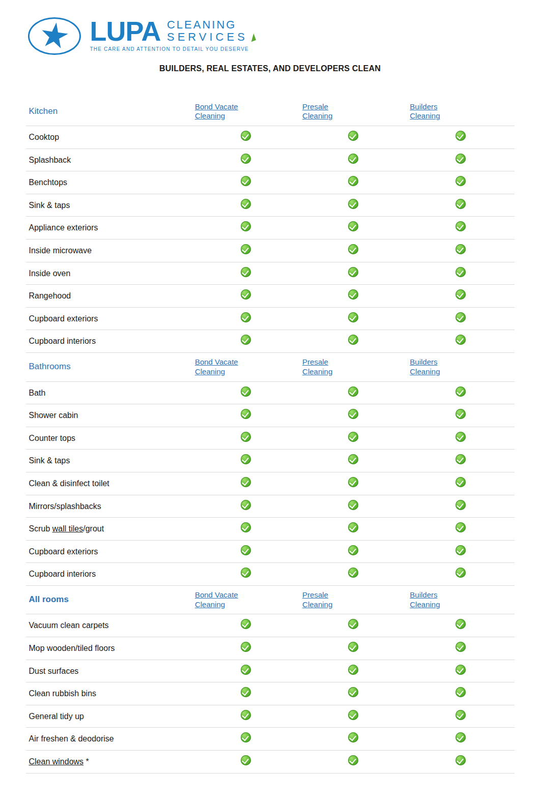LUPA Cleaning Services
The care and attention to detail you deserve
BUILDERS, REAL ESTATES, AND DEVELOPERS CLEAN
| Kitchen | Bond Vacate Cleaning | Presale Cleaning | Builders Cleaning |
| --- | --- | --- | --- |
| Cooktop | Included | Included | Included |
| Splashback | Included | Included | Included |
| Benchtops | Included | Included | Included |
| Sink & taps | Included | Included | Included |
| Appliance exteriors | Included | Included | Included |
| Inside microwave | Included | Included | Included |
| Inside oven | Included | Included | Included |
| Rangehood | Included | Included | Included |
| Cupboard exteriors | Included | Included | Included |
| Cupboard interiors | Included | Included | Included |
| Bathrooms | Bond Vacate Cleaning | Presale Cleaning | Builders Cleaning |
| Bath | Included | Included | Included |
| Shower cabin | Included | Included | Included |
| Counter tops | Included | Included | Included |
| Sink & taps | Included | Included | Included |
| Clean & disinfect toilet | Included | Included | Included |
| Mirrors/splashbacks | Included | Included | Included |
| Scrub wall tiles /grout | Included | Included | Included |
| Cupboard exteriors | Included | Included | Included |
| Cupboard interiors | Included | Included | Included |
| All rooms | Bond Vacate Cleaning | Presale Cleaning | Builders Cleaning |
| Vacuum clean carpets | Included | Included | Included |
| Mop wooden/tiled floors | Included | Included | Included |
| Dust surfaces | Included | Included | Included |
| Clean rubbish bins | Included | Included | Included |
| General tidy up | Included | Included | Included |
| Air freshen & deodorise | Included | Included | Included |
| Clean windows * | Included | Included | Included |